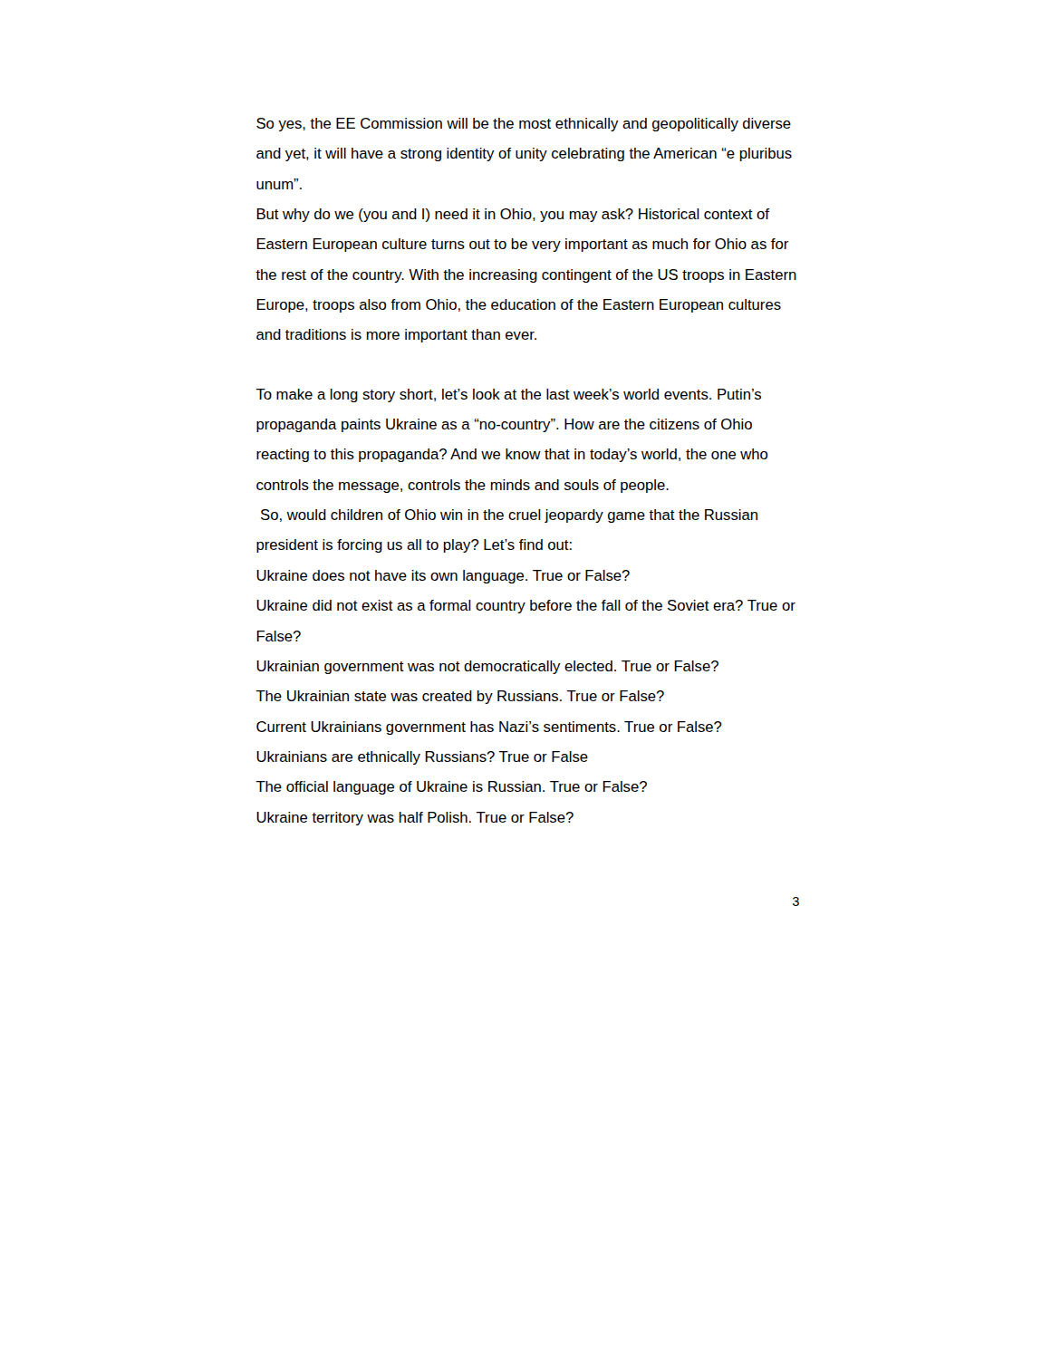So yes, the EE Commission will be the most ethnically and geopolitically diverse and yet, it will have a strong identity of unity celebrating the American “e pluribus unum”.
But why do we (you and I) need it in Ohio, you may ask? Historical context of Eastern European culture turns out to be very important as much for Ohio as for the rest of the country. With the increasing contingent of the US troops in Eastern Europe, troops also from Ohio, the education of the Eastern European cultures and traditions is more important than ever.
To make a long story short, let’s look at the last week’s world events. Putin’s propaganda paints Ukraine as a “no-country”. How are the citizens of Ohio reacting to this propaganda? And we know that in today’s world, the one who controls the message, controls the minds and souls of people.
So, would children of Ohio win in the cruel jeopardy game that the Russian president is forcing us all to play? Let’s find out:
Ukraine does not have its own language. True or False?
Ukraine did not exist as a formal country before the fall of the Soviet era? True or False?
Ukrainian government was not democratically elected. True or False?
The Ukrainian state was created by Russians. True or False?
Current Ukrainians government has Nazi’s sentiments. True or False?
Ukrainians are ethnically Russians? True or False
The official language of Ukraine is Russian. True or False?
Ukraine territory was half Polish. True or False?
3